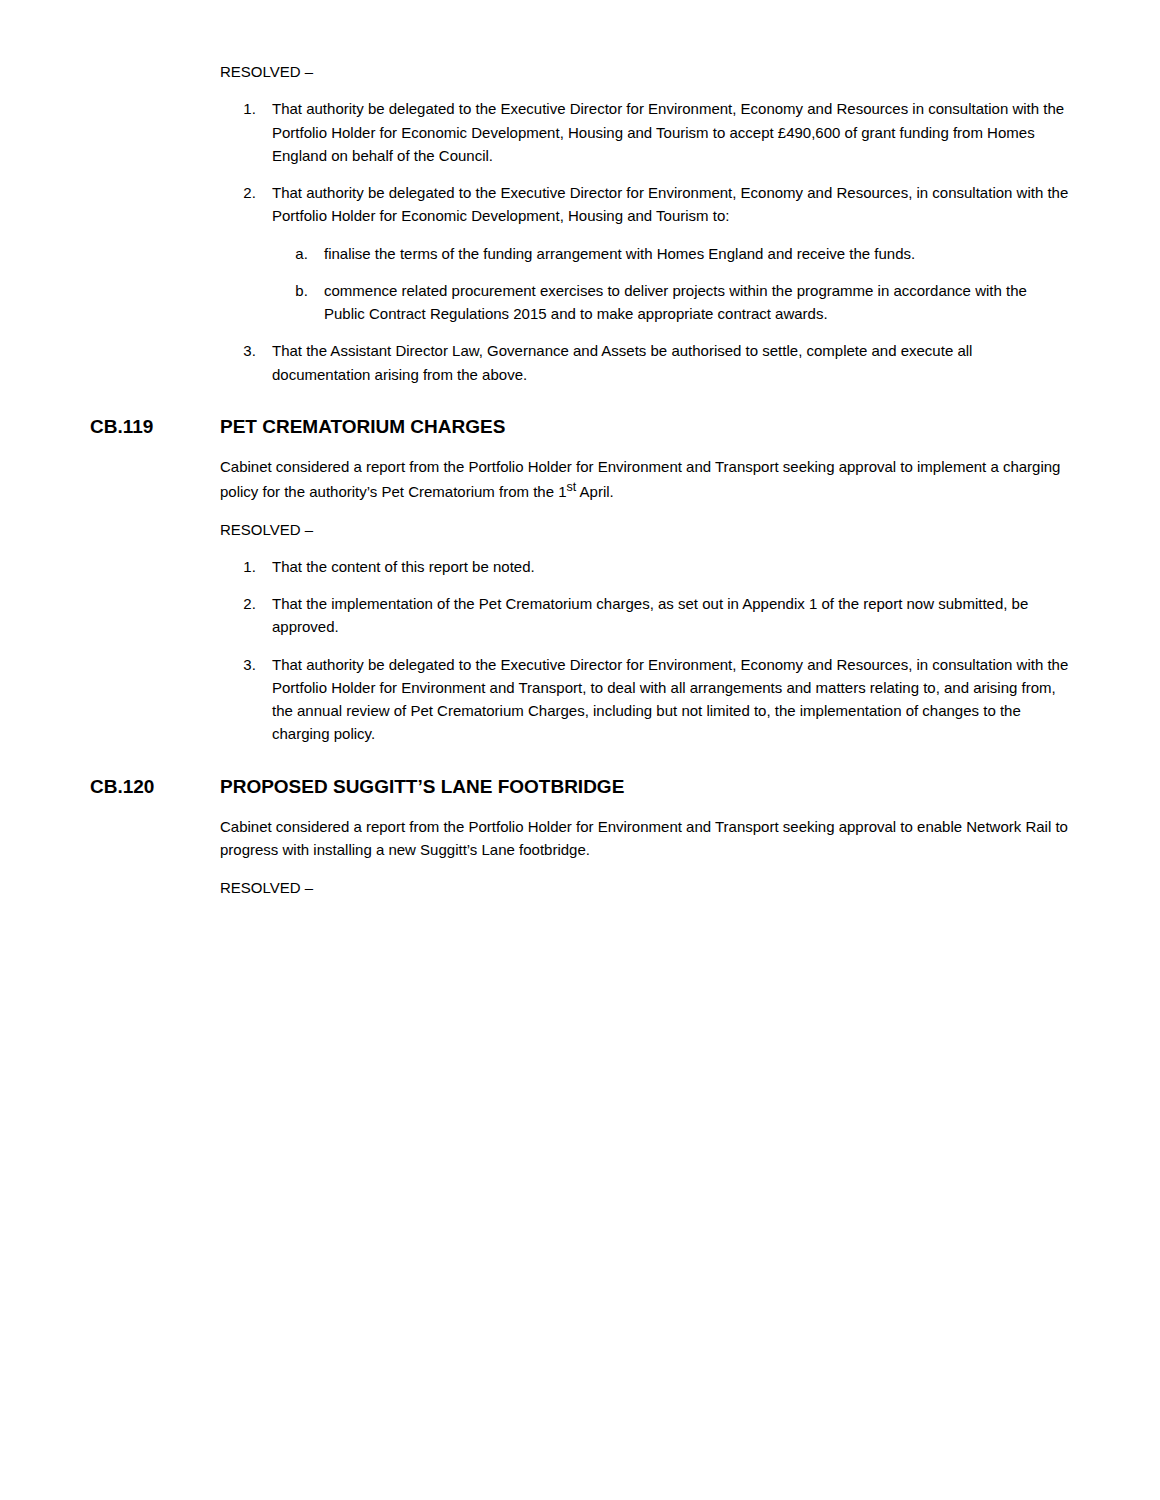RESOLVED –
That authority be delegated to the Executive Director for Environment, Economy and Resources in consultation with the Portfolio Holder for Economic Development, Housing and Tourism to accept £490,600 of grant funding from Homes England on behalf of the Council.
That authority be delegated to the Executive Director for Environment, Economy and Resources, in consultation with the Portfolio Holder for Economic Development, Housing and Tourism to:
finalise the terms of the funding arrangement with Homes England and receive the funds.
commence related procurement exercises to deliver projects within the programme in accordance with the Public Contract Regulations 2015 and to make appropriate contract awards.
That the Assistant Director Law, Governance and Assets be authorised to settle, complete and execute all documentation arising from the above.
CB.119
PET CREMATORIUM CHARGES
Cabinet considered a report from the Portfolio Holder for Environment and Transport seeking approval to implement a charging policy for the authority’s Pet Crematorium from the 1st April.
RESOLVED –
That the content of this report be noted.
That the implementation of the Pet Crematorium charges, as set out in Appendix 1 of the report now submitted, be approved.
That authority be delegated to the Executive Director for Environment, Economy and Resources, in consultation with the Portfolio Holder for Environment and Transport, to deal with all arrangements and matters relating to, and arising from, the annual review of Pet Crematorium Charges, including but not limited to, the implementation of changes to the charging policy.
CB.120
PROPOSED SUGGITT’S LANE FOOTBRIDGE
Cabinet considered a report from the Portfolio Holder for Environment and Transport seeking approval to enable Network Rail to progress with installing a new Suggitt’s Lane footbridge.
RESOLVED –